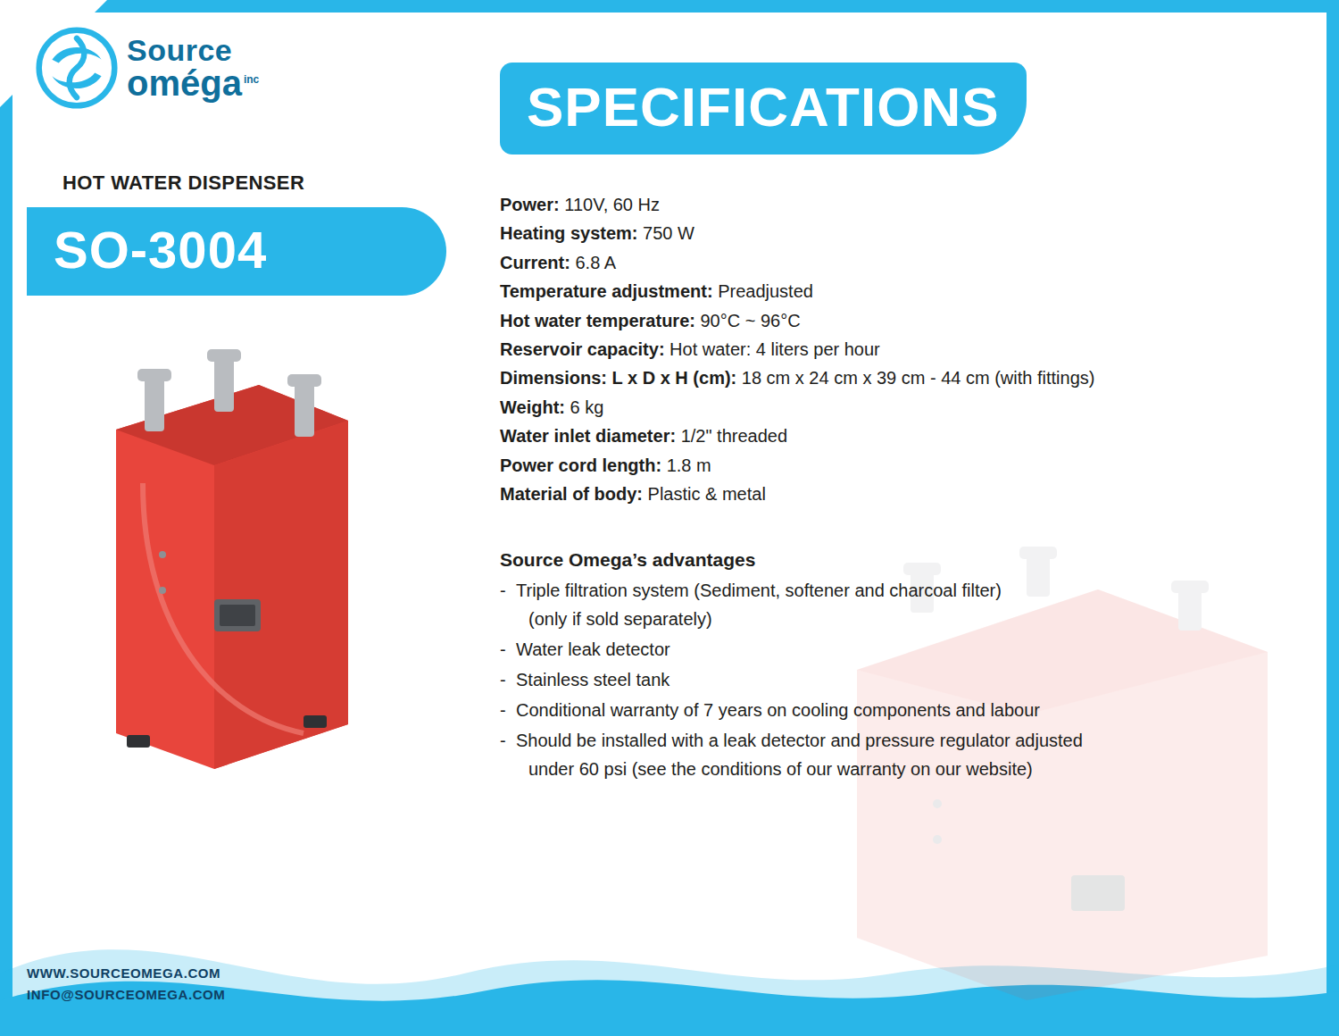Source
omégainc
HOT WATER DISPENSER
SO-3004
SPECIFICATIONS
Power: 110V, 60 Hz
Heating system: 750 W
Current: 6.8 A
Temperature adjustment: Preadjusted
Hot water temperature: 90°C ~ 96°C
Reservoir capacity: Hot water: 4 liters per hour
Dimensions: L x D x H (cm): 18 cm x 24 cm x 39 cm - 44 cm (with fittings)
Weight: 6 kg
Water inlet diameter: 1/2" threaded
Power cord length: 1.8 m
Material of body: Plastic & metal
Source Omega’s advantages
Triple filtration system (Sediment, softener and charcoal filter)(only if sold separately)
Water leak detector
Stainless steel tank
Conditional warranty of 7 years on cooling components and labour
Should be installed with a leak detector and pressure regulator adjustedunder 60 psi (see the conditions of our warranty on our website)
WWW.SOURCEOMEGA.COM
INFO@SOURCEOMEGA.COM